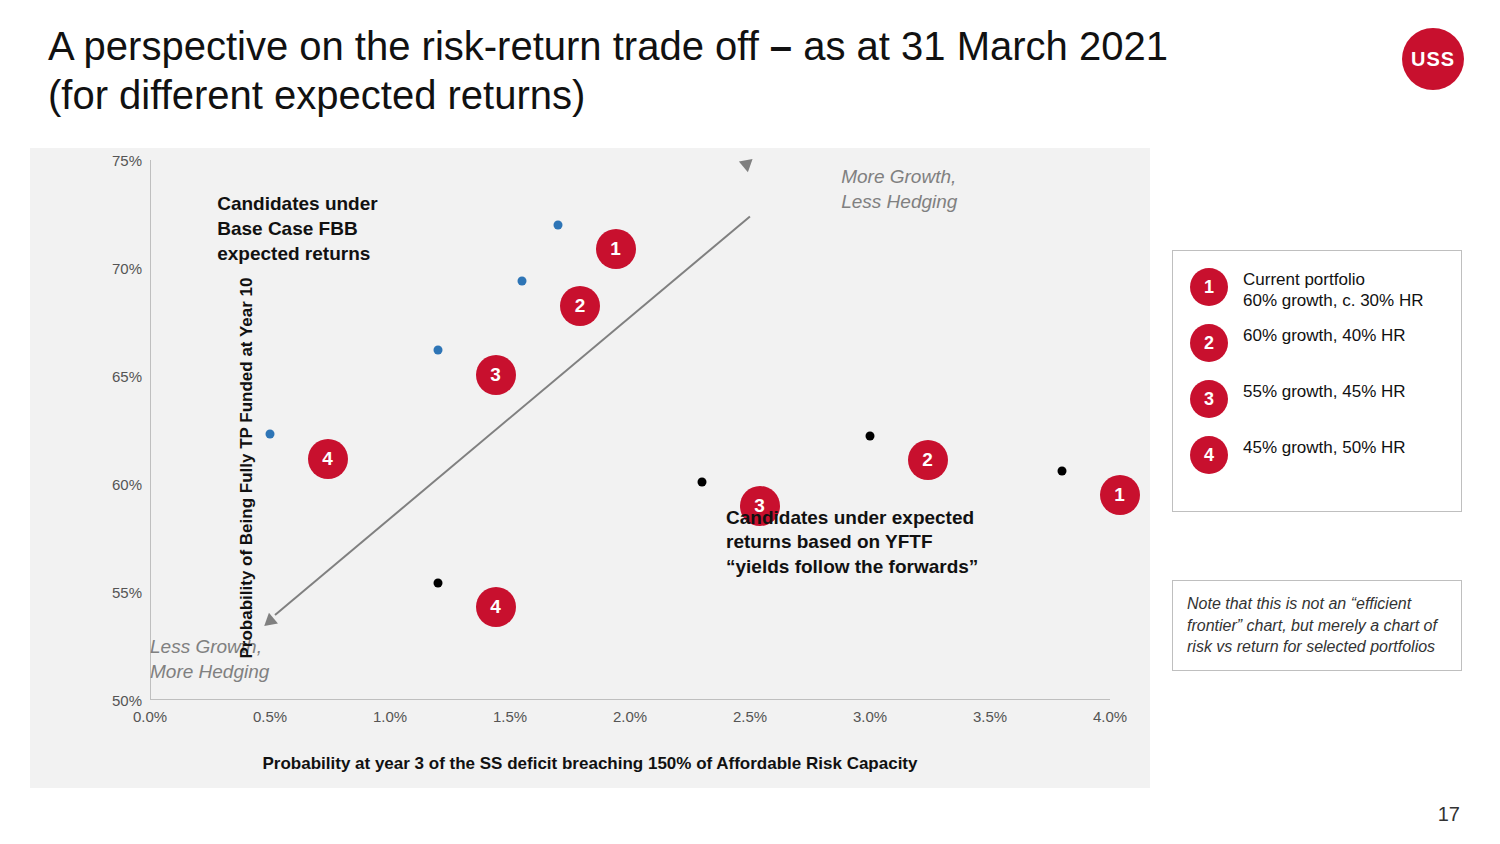USS
A perspective on the risk-return trade off – as at 31 March 2021
(for different expected returns)
75%
70%
65%
60%
55%
50%
0.0%
0.5%
1.0%
1.5%
2.0%
2.5%
3.0%
3.5%
4.0%
1
2
3
4
1
2
3
4
Candidates under
Base Case FBB
expected returns
More Growth,
Less Hedging
Less Growth,
More Hedging
Candidates under expected
returns based on YFTF
“yields follow the forwards”
Probability of Being Fully TP Funded at Year 10
Probability at year 3 of the SS deficit breaching 150% of Affordable Risk Capacity
1
Current portfolio
60% growth, c. 30% HR
2
60% growth, 40% HR
3
55% growth, 45% HR
4
45% growth, 50% HR
Note that this is not an “efficient frontier” chart, but merely a chart of risk vs return for selected portfolios
17